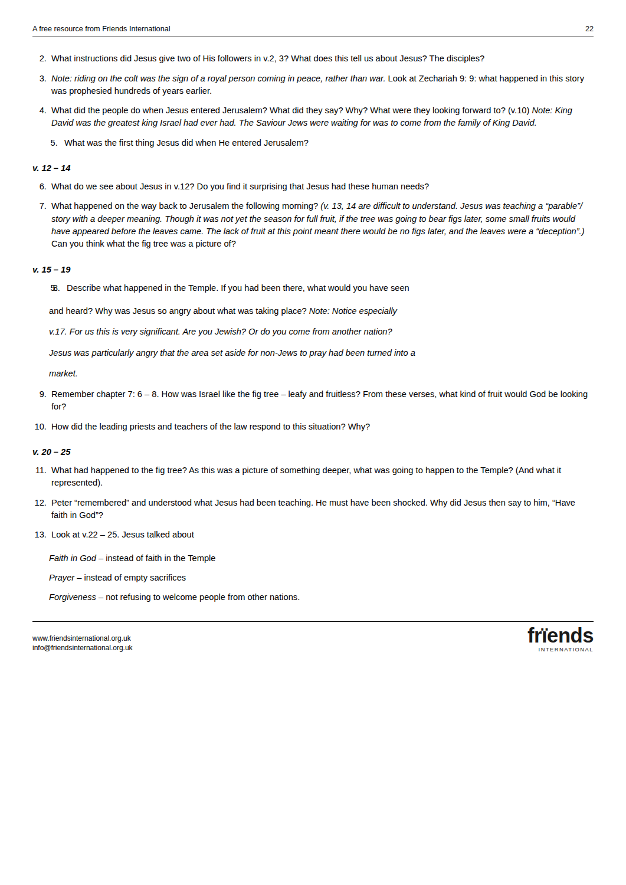A free resource from Friends International 22
What instructions did Jesus give two of His followers in v.2, 3? What does this tell us about Jesus? The disciples?
Note: riding on the colt was the sign of a royal person coming in peace, rather than war. Look at Zechariah 9: 9: what happened in this story was prophesied hundreds of years earlier.
What did the people do when Jesus entered Jerusalem? What did they say? Why? What were they looking forward to? (v.10) Note: King David was the greatest king Israel had ever had. The Saviour Jews were waiting for was to come from the family of King David.
What was the first thing Jesus did when He entered Jerusalem?
v. 12 – 14
What do we see about Jesus in v.12? Do you find it surprising that Jesus had these human needs?
What happened on the way back to Jerusalem the following morning? (v. 13, 14 are difficult to understand. Jesus was teaching a “parable”/ story with a deeper meaning. Though it was not yet the season for full fruit, if the tree was going to bear figs later, some small fruits would have appeared before the leaves came. The lack of fruit at this point meant there would be no figs later, and the leaves were a “deception”.) Can you think what the fig tree was a picture of?
v. 15 – 19
8. Describe what happened in the Temple. If you had been there, what would you have seen
and heard? Why was Jesus so angry about what was taking place? Note: Notice especially
v.17. For us this is very significant. Are you Jewish? Or do you come from another nation?
Jesus was particularly angry that the area set aside for non-Jews to pray had been turned into a
market.
Remember chapter 7: 6 – 8. How was Israel like the fig tree – leafy and fruitless? From these verses, what kind of fruit would God be looking for?
How did the leading priests and teachers of the law respond to this situation? Why?
v. 20 – 25
What had happened to the fig tree? As this was a picture of something deeper, what was going to happen to the Temple? (And what it represented).
Peter “remembered” and understood what Jesus had been teaching. He must have been shocked. Why did Jesus then say to him, “Have faith in God”?
Look at v.22 – 25. Jesus talked about
Faith in God – instead of faith in the Temple
Prayer – instead of empty sacrifices
Forgiveness – not refusing to welcome people from other nations.
www.friendsinternational.org.uk
info@friendsinternational.org.uk
frïends
INTERNATIONAL